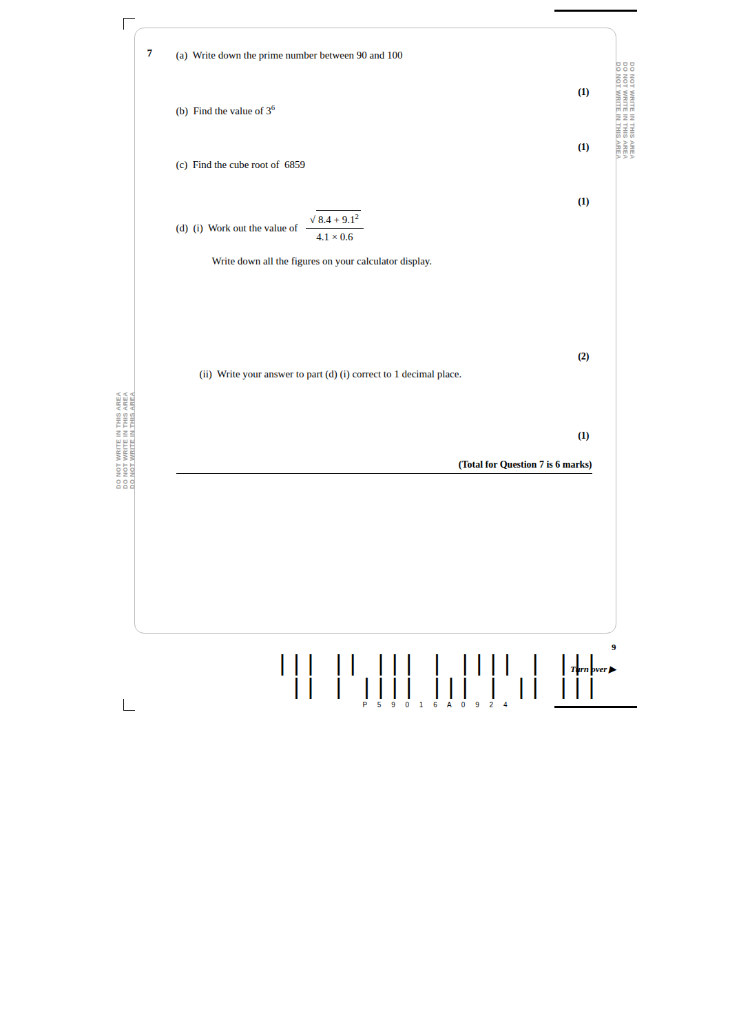DO NOT WRITE IN THIS AREA DO NOT WRITE IN THIS AREA DO NOT WRITE IN THIS AREA
DO NOT WRITE IN THIS AREA DO NOT WRITE IN THIS AREA DO NOT WRITE IN THIS AREA
7
(a) Write down the prime number between 90 and 100
(1)
(b) Find the value of 36
(1)
(c) Find the cube root of 6859
(1)
(d) (i) Work out the value of √8.4 + 9.12 4.1 × 0.6
Write down all the figures on your calculator display.
(2)
(ii) Write your answer to part (d) (i) correct to 1 decimal place.
(1)
(Total for Question 7 is 6 marks)
||| || ||| | |||| | ||| || | |||| ||| | || |||
P 5 9 0 1 6 A 0 9 2 4
9
Turn over ▶